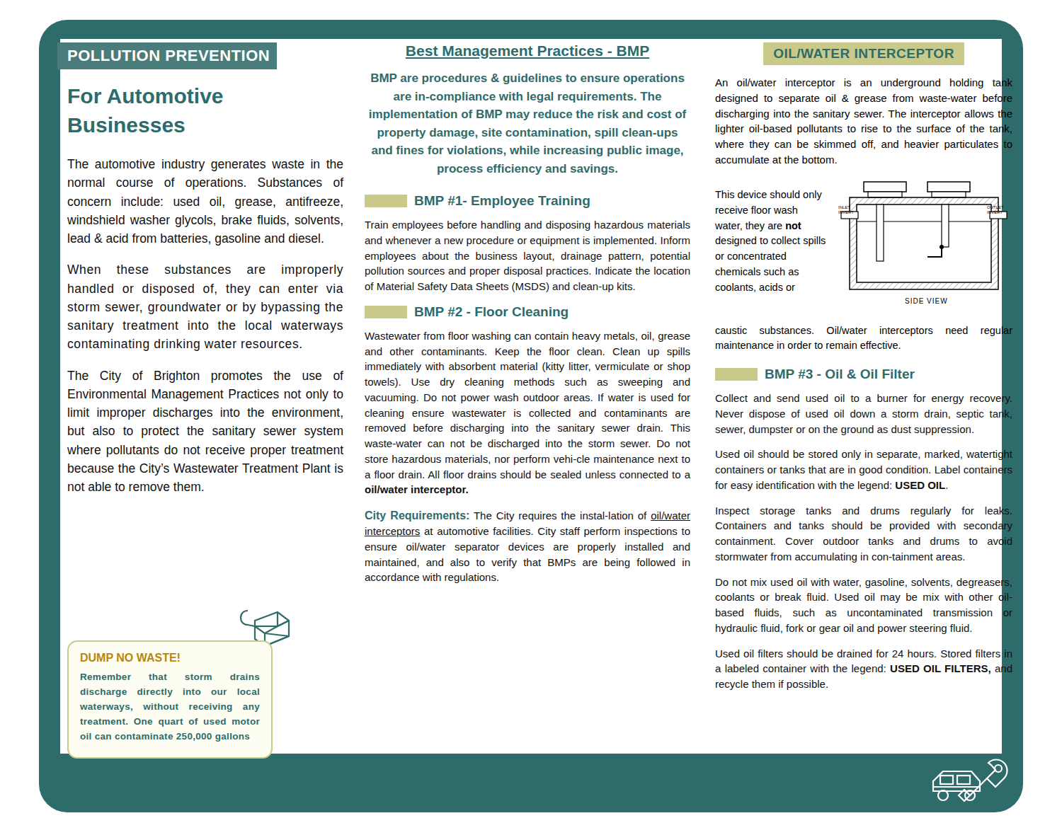POLLUTION PREVENTION
For Automotive
Businesses
The automotive industry generates waste in the normal course of operations. Substances of concern include: used oil, grease, antifreeze, windshield washer glycols, brake fluids, solvents, lead & acid from batteries, gasoline and diesel.
When these substances are improperly handled or disposed of, they can enter via storm sewer, groundwater or by bypassing the sanitary treatment into the local waterways contaminating drinking water resources.
The City of Brighton promotes the use of Environmental Management Practices not only to limit improper discharges into the environment, but also to protect the sanitary sewer system where pollutants do not receive proper treatment because the City’s Wastewater Treatment Plant is not able to remove them.
DUMP NO WASTE!
Remember that storm drains discharge directly into our local waterways, without receiving any treatment. One quart of used motor oil can contaminate 250,000 gallons
Best Management Practices - BMP
BMP are procedures & guidelines to ensure operations are in-compliance with legal requirements. The implementation of BMP may reduce the risk and cost of property damage, site contamination, spill clean-ups and fines for violations, while increasing public image, process efficiency and savings.
BMP #1- Employee Training
Train employees before handling and disposing hazardous materials and whenever a new procedure or equipment is implemented. Inform employees about the business layout, drainage pattern, potential pollution sources and proper disposal practices. Indicate the location of Material Safety Data Sheets (MSDS) and clean-up kits.
BMP #2 - Floor Cleaning
Wastewater from floor washing can contain heavy metals, oil, grease and other contaminants. Keep the floor clean. Clean up spills immediately with absorbent material (kitty litter, vermiculate or shop towels). Use dry cleaning methods such as sweeping and vacuuming. Do not power wash outdoor areas. If water is used for cleaning ensure wastewater is collected and contaminants are removed before discharging into the sanitary sewer drain. This waste-water can not be discharged into the storm sewer. Do not store hazardous materials, nor perform vehi-cle maintenance next to a floor drain. All floor drains should be sealed unless connected to a oil/water interceptor.
City Requirements: The City requires the instal-lation of oil/water interceptors at automotive facilities. City staff perform inspections to ensure oil/water separator devices are properly installed and maintained, and also to verify that BMPs are being followed in accordance with regulations.
OIL/WATER INTERCEPTOR
An oil/water interceptor is an underground holding tank designed to separate oil & grease from waste-water before discharging into the sanitary sewer. The interceptor allows the lighter oil-based pollutants to rise to the surface of the tank, where they can be skimmed off, and heavier particulates to accumulate at the bottom.
INLET INVERT OUTLET INVERT SIDE VIEW
This device should only receive floor wash water, they are not designed to collect spills or concentrated chemicals such as coolants, acids or
caustic substances. Oil/water interceptors need regular maintenance in order to remain effective.
BMP #3 - Oil & Oil Filter
Collect and send used oil to a burner for energy recovery. Never dispose of used oil down a storm drain, septic tank, sewer, dumpster or on the ground as dust suppression.
Used oil should be stored only in separate, marked, watertight containers or tanks that are in good condition. Label containers for easy identification with the legend: USED OIL.
Inspect storage tanks and drums regularly for leaks. Containers and tanks should be provided with secondary containment. Cover outdoor tanks and drums to avoid stormwater from accumulating in con-tainment areas.
Do not mix used oil with water, gasoline, solvents, degreasers, coolants or break fluid. Used oil may be mix with other oil-based fluids, such as uncontaminated transmission or hydraulic fluid, fork or gear oil and power steering fluid.
Used oil filters should be drained for 24 hours. Stored filters in a labeled container with the legend: USED OIL FILTERS, and recycle them if possible.